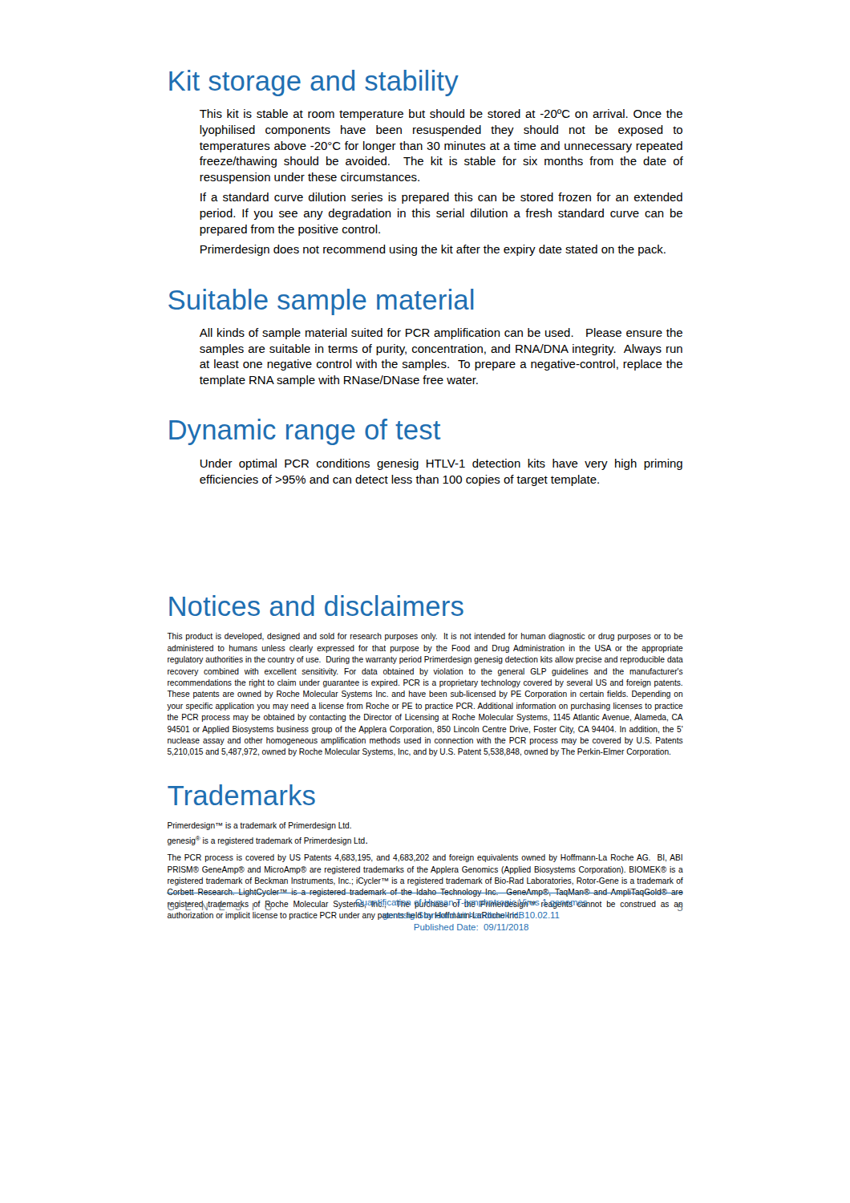Kit storage and stability
This kit is stable at room temperature but should be stored at -20ºC on arrival. Once the lyophilised components have been resuspended they should not be exposed to temperatures above -20°C for longer than 30 minutes at a time and unnecessary repeated freeze/thawing should be avoided. The kit is stable for six months from the date of resuspension under these circumstances.
If a standard curve dilution series is prepared this can be stored frozen for an extended period. If you see any degradation in this serial dilution a fresh standard curve can be prepared from the positive control.
Primerdesign does not recommend using the kit after the expiry date stated on the pack.
Suitable sample material
All kinds of sample material suited for PCR amplification can be used. Please ensure the samples are suitable in terms of purity, concentration, and RNA/DNA integrity. Always run at least one negative control with the samples. To prepare a negative-control, replace the template RNA sample with RNase/DNase free water.
Dynamic range of test
Under optimal PCR conditions genesig HTLV-1 detection kits have very high priming efficiencies of >95% and can detect less than 100 copies of target template.
Notices and disclaimers
This product is developed, designed and sold for research purposes only. It is not intended for human diagnostic or drug purposes or to be administered to humans unless clearly expressed for that purpose by the Food and Drug Administration in the USA or the appropriate regulatory authorities in the country of use. During the warranty period Primerdesign genesig detection kits allow precise and reproducible data recovery combined with excellent sensitivity. For data obtained by violation to the general GLP guidelines and the manufacturer's recommendations the right to claim under guarantee is expired. PCR is a proprietary technology covered by several US and foreign patents. These patents are owned by Roche Molecular Systems Inc. and have been sub-licensed by PE Corporation in certain fields. Depending on your specific application you may need a license from Roche or PE to practice PCR. Additional information on purchasing licenses to practice the PCR process may be obtained by contacting the Director of Licensing at Roche Molecular Systems, 1145 Atlantic Avenue, Alameda, CA 94501 or Applied Biosystems business group of the Applera Corporation, 850 Lincoln Centre Drive, Foster City, CA 94404. In addition, the 5' nuclease assay and other homogeneous amplification methods used in connection with the PCR process may be covered by U.S. Patents 5,210,015 and 5,487,972, owned by Roche Molecular Systems, Inc, and by U.S. Patent 5,538,848, owned by The Perkin-Elmer Corporation.
Trademarks
Primerdesign™ is a trademark of Primerdesign Ltd.
genesig® is a registered trademark of Primerdesign Ltd.
The PCR process is covered by US Patents 4,683,195, and 4,683,202 and foreign equivalents owned by Hoffmann-La Roche AG. BI, ABI PRISM® GeneAmp® and MicroAmp® are registered trademarks of the Applera Genomics (Applied Biosystems Corporation). BIOMEK® is a registered trademark of Beckman Instruments, Inc.; iCycler™ is a registered trademark of Bio-Rad Laboratories, Rotor-Gene is a trademark of Corbett Research. LightCycler™ is a registered trademark of the Idaho Technology Inc. GeneAmp®, TaqMan® and AmpliTaqGold® are registered trademarks of Roche Molecular Systems, Inc., The purchase of the Primerdesign™ reagents cannot be construed as an authorization or implicit license to practice PCR under any patents held by Hoffmann-LaRoche Inc.
G E N E S I G
Quantification of Human T-lymphotropic Virus 1 genomes
genesig Standard kit handbook HB10.02.11
Published Date: 09/11/2018
5